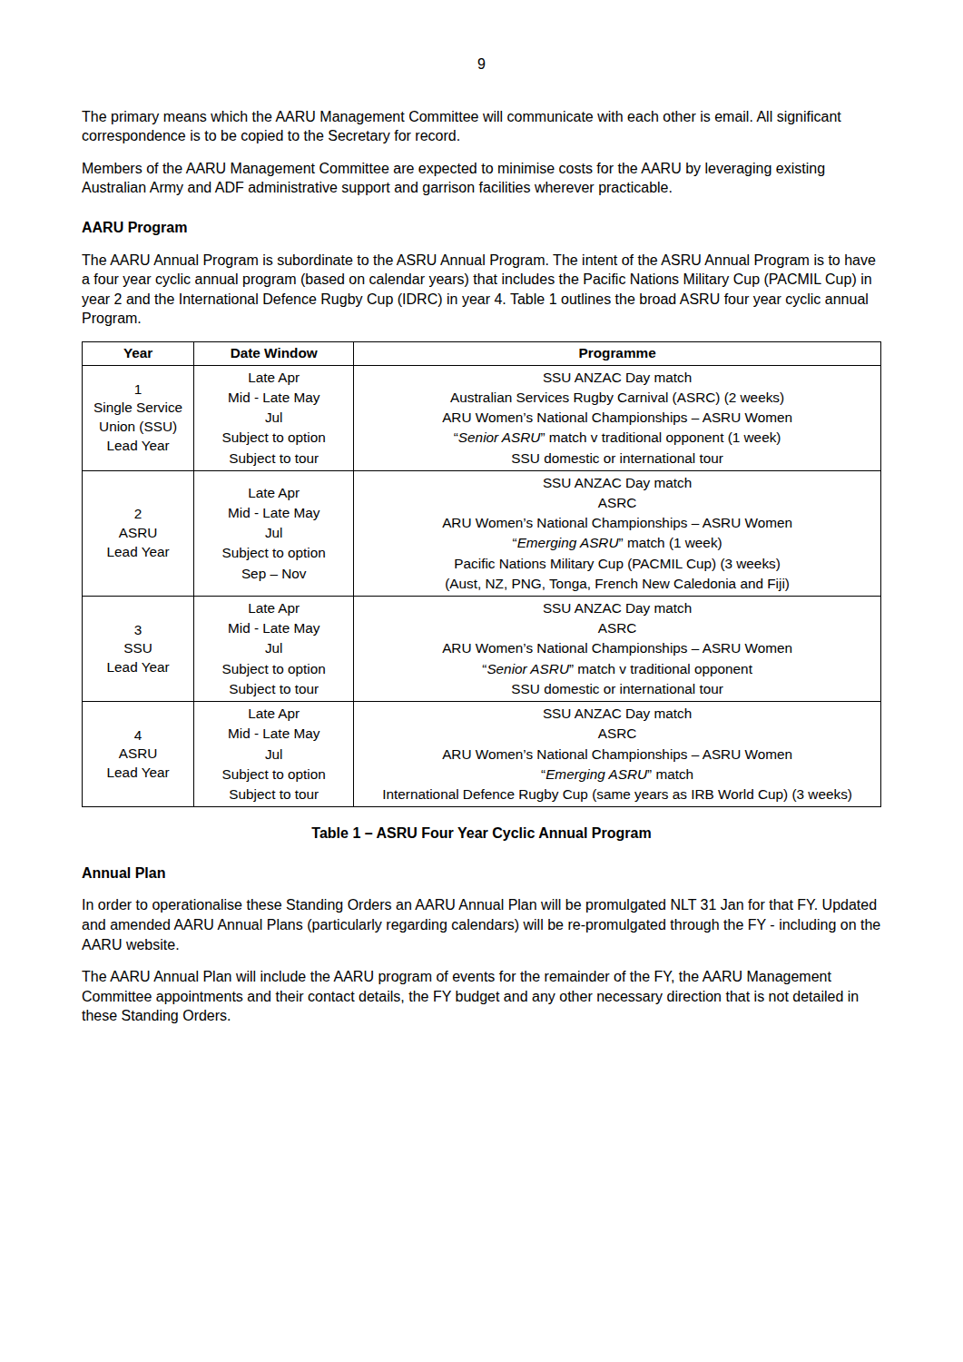9
The primary means which the AARU Management Committee will communicate with each other is email. All significant correspondence is to be copied to the Secretary for record.
Members of the AARU Management Committee are expected to minimise costs for the AARU by leveraging existing Australian Army and ADF administrative support and garrison facilities wherever practicable.
AARU Program
The AARU Annual Program is subordinate to the ASRU Annual Program. The intent of the ASRU Annual Program is to have a four year cyclic annual program (based on calendar years) that includes the Pacific Nations Military Cup (PACMIL Cup) in year 2 and the International Defence Rugby Cup (IDRC) in year 4. Table 1 outlines the broad ASRU four year cyclic annual Program.
| Year | Date Window | Programme |
| --- | --- | --- |
| 1 Single Service Union (SSU) Lead Year | Late Apr Mid - Late May Jul Subject to option Subject to tour | SSU ANZAC Day match Australian Services Rugby Carnival (ASRC) (2 weeks) ARU Women’s National Championships – ASRU Women “ Senior ASRU ” match v traditional opponent (1 week) SSU domestic or international tour |
| 2 ASRU Lead Year | Late Apr Mid - Late May Jul Subject to option Sep – Nov | SSU ANZAC Day match ASRC ARU Women’s National Championships – ASRU Women “ Emerging ASRU ” match (1 week) Pacific Nations Military Cup (PACMIL Cup) (3 weeks) (Aust, NZ, PNG, Tonga, French New Caledonia and Fiji) |
| 3 SSU Lead Year | Late Apr Mid - Late May Jul Subject to option Subject to tour | SSU ANZAC Day match ASRC ARU Women’s National Championships – ASRU Women “ Senior ASRU ” match v traditional opponent SSU domestic or international tour |
| 4 ASRU Lead Year | Late Apr Mid - Late May Jul Subject to option Subject to tour | SSU ANZAC Day match ASRC ARU Women’s National Championships – ASRU Women “ Emerging ASRU ” match International Defence Rugby Cup (same years as IRB World Cup) (3 weeks) |
Table 1 – ASRU Four Year Cyclic Annual Program
Annual Plan
In order to operationalise these Standing Orders an AARU Annual Plan will be promulgated NLT 31 Jan for that FY. Updated and amended AARU Annual Plans (particularly regarding calendars) will be re-promulgated through the FY - including on the AARU website.
The AARU Annual Plan will include the AARU program of events for the remainder of the FY, the AARU Management Committee appointments and their contact details, the FY budget and any other necessary direction that is not detailed in these Standing Orders.